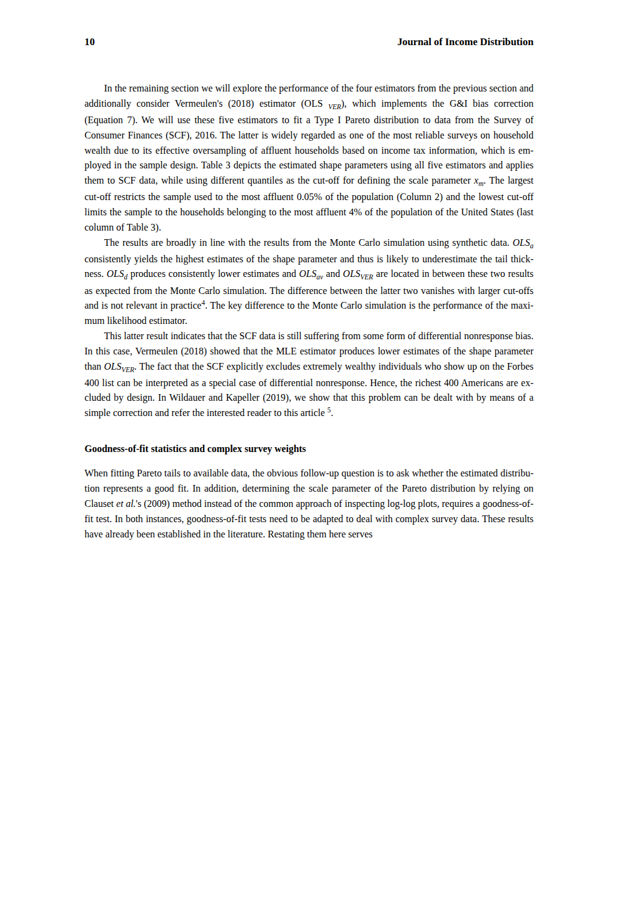10 Journal of Income Distribution
In the remaining section we will explore the performance of the four estimators from the previous section and additionally consider Vermeulen's (2018) estimator (OLS VER), which implements the G&I bias correction (Equation 7). We will use these five estimators to fit a Type I Pareto distribution to data from the Survey of Consumer Finances (SCF), 2016. The latter is widely regarded as one of the most reliable surveys on household wealth due to its effective oversampling of affluent households based on income tax information, which is employed in the sample design. Table 3 depicts the estimated shape parameters using all five estimators and applies them to SCF data, while using different quantiles as the cut-off for defining the scale parameter xm. The largest cut-off restricts the sample used to the most affluent 0.05% of the population (Column 2) and the lowest cut-off limits the sample to the households belonging to the most affluent 4% of the population of the United States (last column of Table 3).
The results are broadly in line with the results from the Monte Carlo simulation using synthetic data. OLSa consistently yields the highest estimates of the shape parameter and thus is likely to underestimate the tail thickness. OLSd produces consistently lower estimates and OLSav and OLSVER are located in between these two results as expected from the Monte Carlo simulation. The difference between the latter two vanishes with larger cut-offs and is not relevant in practice4. The key difference to the Monte Carlo simulation is the performance of the maximum likelihood estimator.
This latter result indicates that the SCF data is still suffering from some form of differential nonresponse bias. In this case, Vermeulen (2018) showed that the MLE estimator produces lower estimates of the shape parameter than OLSVER. The fact that the SCF explicitly excludes extremely wealthy individuals who show up on the Forbes 400 list can be interpreted as a special case of differential nonresponse. Hence, the richest 400 Americans are excluded by design. In Wildauer and Kapeller (2019), we show that this problem can be dealt with by means of a simple correction and refer the interested reader to this article 5.
Goodness-of-fit statistics and complex survey weights
When fitting Pareto tails to available data, the obvious follow-up question is to ask whether the estimated distribution represents a good fit. In addition, determining the scale parameter of the Pareto distribution by relying on Clauset et al.'s (2009) method instead of the common approach of inspecting log-log plots, requires a goodness-of-fit test. In both instances, goodness-of-fit tests need to be adapted to deal with complex survey data. These results have already been established in the literature. Restating them here serves